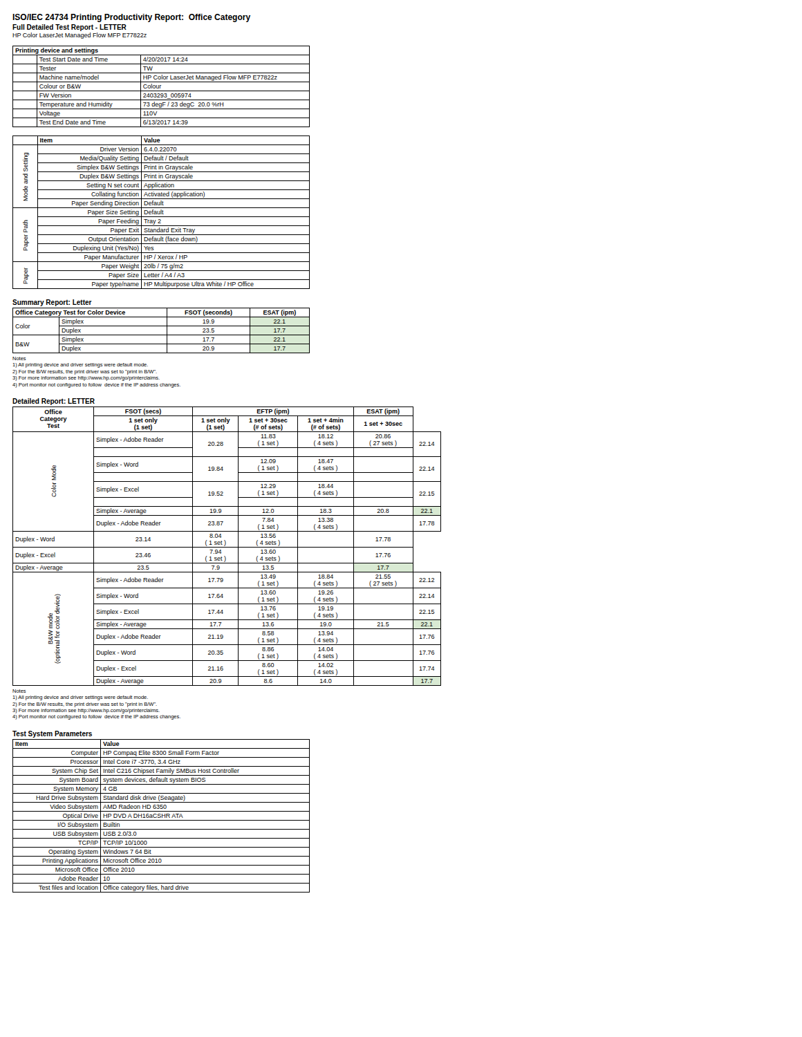ISO/IEC 24734 Printing Productivity Report: Office Category
Full Detailed Test Report - LETTER
HP Color LaserJet Managed Flow MFP E77822z
| Printing device and settings |
| --- |
| | Test Start Date and Time | 4/20/2017 14:24 |
| | Tester | TW |
| | Machine name/model | HP Color LaserJet Managed Flow MFP E77822z |
| | Colour or B&W | Colour |
| | FW Version | 2403293_005974 |
| | Temperature and Humidity | 73 degF / 23 degC 20.0 %rH |
| | Voltage | 110V |
| | Test End Date and Time | 6/13/2017 14:39 |
| | Item | Value |
| Mode and Setting | Driver Version | 6.4.0.22070 |
| Media/Quality Setting | Default / Default |
| Simplex B&W Settings | Print in Grayscale |
| Duplex B&W Settings | Print in Grayscale |
| Setting N set count | Application |
| Collating function | Activated (application) |
| Paper Sending Direction | Default |
| Paper Path | Paper Size Setting | Default |
| Paper Feeding | Tray 2 |
| Paper Exit | Standard Exit Tray |
| Output Orientation | Default (face down) |
| Duplexing Unit (Yes/No) | Yes |
| Paper Manufacturer | HP / Xerox / HP |
| Paper | Paper Weight | 20lb / 75 g/m2 |
| Paper Size | Letter / A4 / A3 |
| Paper type/name | HP Multipurpose Ultra White / HP Office |
Summary Report: Letter
| Office Category Test for Color Device | FSOT (seconds) | ESAT (ipm) |
| --- | --- | --- |
| Color | Simplex | 19.9 | 22.1 |
| Duplex | 23.5 | 17.7 |
| B&W | Simplex | 17.7 | 22.1 |
| Duplex | 20.9 | 17.7 |
Notes
1) All printing device and driver settings were default mode.
2) For the B/W results, the print driver was set to "print in B/W".
3) For more information see http://www.hp.com/go/printerclaims.
4) Port monitor not configured to follow device if the IP address changes.
Detailed Report: LETTER
| Office Category Test | FSOT (secs) | EFTP (ipm) | ESAT (ipm) |
| --- | --- | --- | --- |
| 1 set only (1 set) | 1 set only (1 set) | 1 set + 30sec (# of sets) | 1 set + 4min (# of sets) | 1 set + 30sec |
| Color Mode | Simplex - Adobe Reader | 20.28 | 11.83 ( 1 set ) | 18.12 ( 4 sets ) | 20.86 ( 27 sets ) | 22.14 |
| Simplex - Word | 19.84 | 12.09 ( 1 set ) | 18.47 ( 4 sets ) | | 22.14 |
| Simplex - Excel | 19.52 | 12.29 ( 1 set ) | 18.44 ( 4 sets ) | | 22.15 |
| Simplex - Average | 19.9 | 12.0 | 18.3 | 20.8 | 22.1 |
| Duplex - Adobe Reader | 23.87 | 7.84 ( 1 set ) | 13.38 ( 4 sets ) | | 17.78 |
| Duplex - Word | 23.14 | 8.04 ( 1 set ) | 13.56 ( 4 sets ) | | 17.78 |
| Duplex - Excel | 23.46 | 7.94 ( 1 set ) | 13.60 ( 4 sets ) | | 17.76 |
| Duplex - Average | 23.5 | 7.9 | 13.5 | | 17.7 |
| B&W mode (optional for color device) | Simplex - Adobe Reader | 17.79 | 13.49 ( 1 set ) | 18.84 ( 4 sets ) | 21.55 ( 27 sets ) | 22.12 |
| Simplex - Word | 17.64 | 13.60 ( 1 set ) | 19.26 ( 4 sets ) | | 22.14 |
| Simplex - Excel | 17.44 | 13.76 ( 1 set ) | 19.19 ( 4 sets ) | | 22.15 |
| Simplex - Average | 17.7 | 13.6 | 19.0 | 21.5 | 22.1 |
| Duplex - Adobe Reader | 21.19 | 8.58 ( 1 set ) | 13.94 ( 4 sets ) | | 17.76 |
| Duplex - Word | 20.35 | 8.86 ( 1 set ) | 14.04 ( 4 sets ) | | 17.76 |
| Duplex - Excel | 21.16 | 8.60 ( 1 set ) | 14.02 ( 4 sets ) | | 17.74 |
| Duplex - Average | 20.9 | 8.6 | 14.0 | | 17.7 |
Notes
1) All printing device and driver settings were default mode.
2) For the B/W results, the print driver was set to "print in B/W".
3) For more information see http://www.hp.com/go/printerclaims.
4) Port monitor not configured to follow device if the IP address changes.
Test System Parameters
| Item | Value |
| --- | --- |
| Computer | HP Compaq Elite 8300 Small Form Factor |
| Processor | Intel Core i7 -3770, 3.4 GHz |
| System Chip Set | Intel C216 Chipset Family SMBus Host Controller |
| System Board | system devices, default system BIOS |
| System Memory | 4 GB |
| Hard Drive Subsystem | Standard disk drive (Seagate) |
| Video Subsystem | AMD Radeon HD 6350 |
| Optical Drive | HP DVD A DH16aCSHR ATA |
| I/O Subsystem | Builtin |
| USB Subsystem | USB 2.0/3.0 |
| TCP/IP | TCP/IP 10/1000 |
| Operating System | Windows 7 64 Bit |
| Printing Applications | Microsoft Office 2010 |
| Microsoft Office | Office 2010 |
| Adobe Reader | 10 |
| Test files and location | Office category files, hard drive |